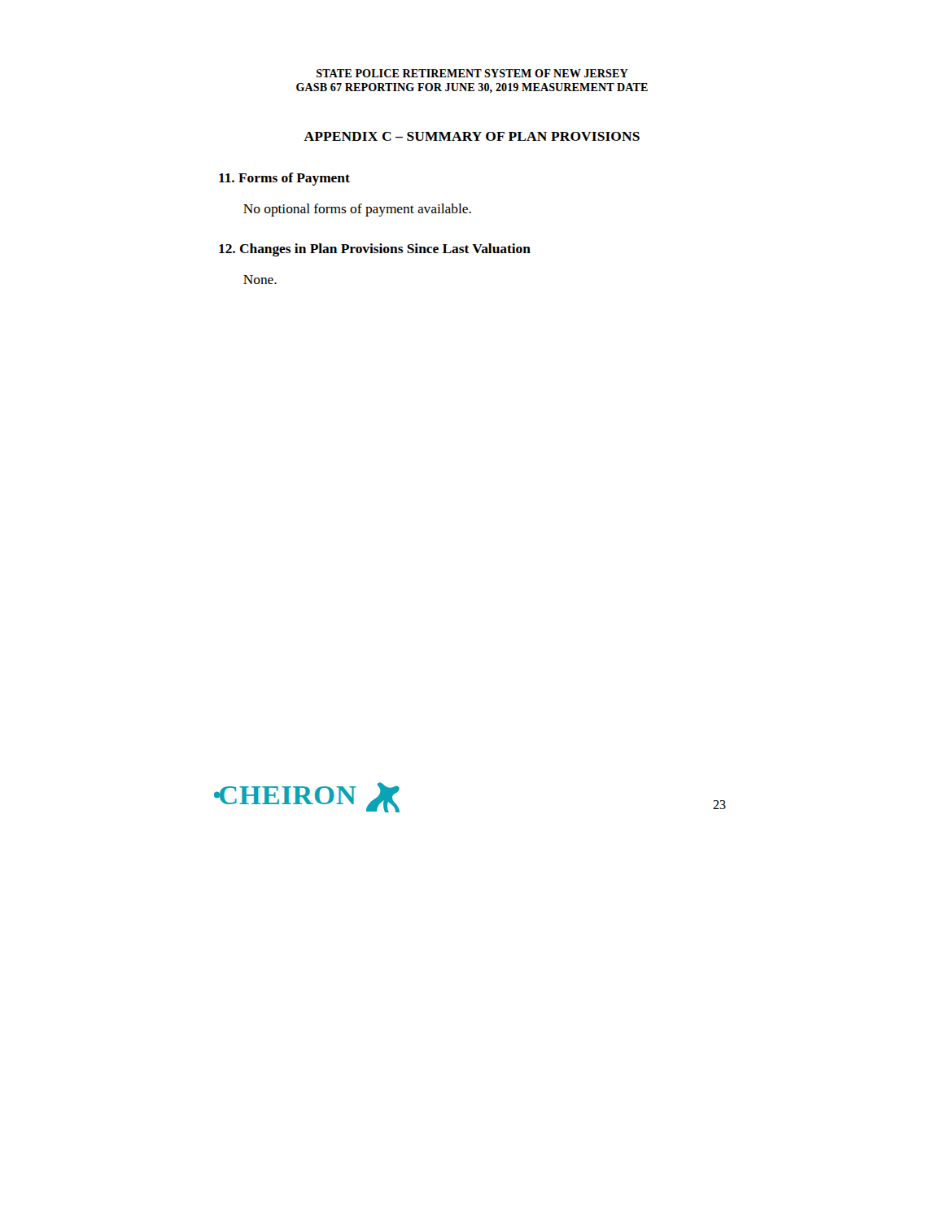STATE POLICE RETIREMENT SYSTEM OF NEW JERSEY GASB 67 REPORTING FOR JUNE 30, 2019 MEASUREMENT DATE
APPENDIX C – SUMMARY OF PLAN PROVISIONS
11. Forms of Payment
No optional forms of payment available.
12. Changes in Plan Provisions Since Last Valuation
None.
CHEIRON
23